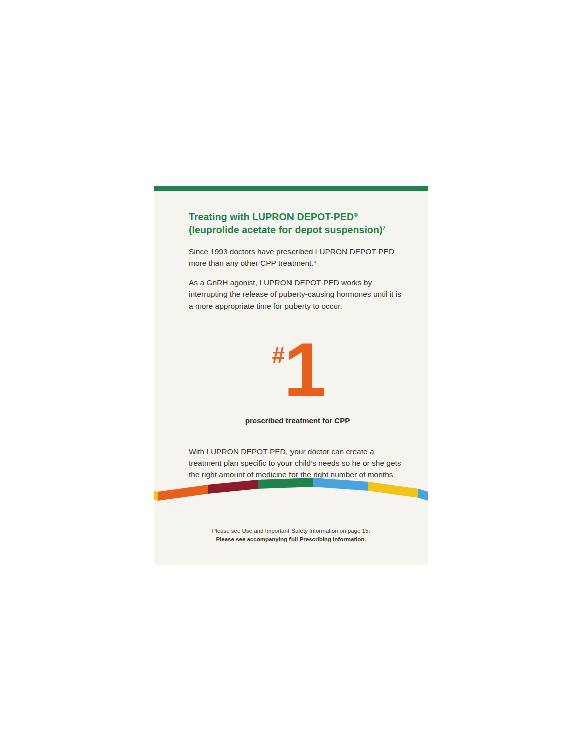Treating with LUPRON DEPOT-PED®
(leuprolide acetate for depot suspension)7
Since 1993 doctors have prescribed LUPRON DEPOT-PED more than any other CPP treatment.*
As a GnRH agonist, LUPRON DEPOT-PED works by interrupting the release of puberty-causing hormones until it is a more appropriate time for puberty to occur.
#1
prescribed treatment for CPP
With LUPRON DEPOT-PED, your doctor can create a treatment plan specific to your child’s needs so he or she gets the right amount of medicine for the right number of months.
Please see Use and Important Safety Information on page 15.
Please see accompanying full Prescribing Information.